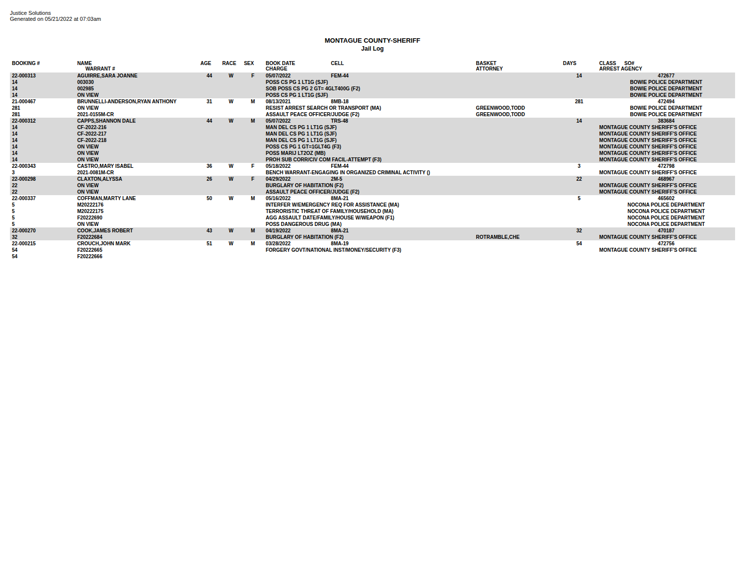Justice Solutions
Generated on 05/21/2022 at 07:03am
MONTAGUE COUNTY-SHERIFF
Jail Log
| BOOKING # | NAME WARRANT # | AGE | RACE | SEX | BOOK DATE CHARGE | CELL | BASKET ATTORNEY | DAYS | CLASS SO# ARREST AGENCY |
| --- | --- | --- | --- | --- | --- | --- | --- | --- | --- |
| 22-000313 | AGUIRRE,SARA JOANNE | 44 | W | F | 05/07/2022 | FEM-44 | | 14 | 472677 |
| 14 | 003030 | | | | POSS CS PG 1 LT1G (SJF) | | | BOWIE POLICE DEPARTMENT |
| 14 | 002985 | | | | SOB POSS CS PG 2 GT= 4GLT400G (F2) | | | BOWIE POLICE DEPARTMENT |
| 14 | ON VIEW | | | | POSS CS PG 1 LT1G (SJF) | | | BOWIE POLICE DEPARTMENT |
| 21-000467 | BRUNNELLI-ANDERSON,RYAN ANTHONY | 31 | W | M | 08/13/2021 | 8MB-18 | | 281 | 472494 |
| 281 | ON VIEW | | | | RESIST ARREST SEARCH OR TRANSPORT (MA) | GREENWOOD,TODD | | BOWIE POLICE DEPARTMENT |
| 281 | 2021-0155M-CR | | | | ASSAULT PEACE OFFICER/JUDGE (F2) | GREENWOOD,TODD | | BOWIE POLICE DEPARTMENT |
| 22-000312 | CAPPS,SHANNON DALE | 44 | W | M | 05/07/2022 | TRS-48 | | 14 | 383684 |
| 14 | CF-2022-216 | | | | MAN DEL CS PG 1 LT1G (SJF) | | | MONTAGUE COUNTY SHERIFF'S OFFICE |
| 14 | CF-2022-217 | | | | MAN DEL CS PG 1 LT1G (SJF) | | | MONTAGUE COUNTY SHERIFF'S OFFICE |
| 14 | CF-2022-218 | | | | MAN DEL CS PG 1 LT1G (SJF) | | | MONTAGUE COUNTY SHERIFF'S OFFICE |
| 14 | ON VIEW | | | | POSS CS PG 1 GT=1GLT4G (F3) | | | MONTAGUE COUNTY SHERIFF'S OFFICE |
| 14 | ON VIEW | | | | POSS MARIJ LT2OZ (MB) | | | MONTAGUE COUNTY SHERIFF'S OFFICE |
| 14 | ON VIEW | | | | PROH SUB CORR/CIV COM FACIL-ATTEMPT (F3) | | | MONTAGUE COUNTY SHERIFF'S OFFICE |
| 22-000343 | CASTRO,MARY ISABEL | 36 | W | F | 05/18/2022 | FEM-44 | | 3 | 472798 |
| 3 | 2021-0081M-CR | | | | BENCH WARRANT-ENGAGING IN ORGANIZED CRIMINAL ACTIVITY () | | | MONTAGUE COUNTY SHERIFF'S OFFICE |
| 22-000298 | CLAXTON,ALYSSA | 26 | W | F | 04/29/2022 | 2M-5 | | 22 | 468967 |
| 22 | ON VIEW | | | | BURGLARY OF HABITATION (F2) | | | MONTAGUE COUNTY SHERIFF'S OFFICE |
| 22 | ON VIEW | | | | ASSAULT PEACE OFFICER/JUDGE (F2) | | | MONTAGUE COUNTY SHERIFF'S OFFICE |
| 22-000337 | COFFMAN,MARTY LANE | 50 | W | M | 05/16/2022 | 8MA-21 | | 5 | 465602 |
| 5 | M20222176 | | | | INTERFER W/EMERGENCY REQ FOR ASSISTANCE (MA) | | | NOCONA POLICE DEPARTMENT |
| 5 | M20222175 | | | | TERRORISTIC THREAT OF FAMILY/HOUSEHOLD (MA) | | | NOCONA POLICE DEPARTMENT |
| 5 | F20222690 | | | | AGG ASSAULT DATE/FAMILY/HOUSE W/WEAPON (F1) | | | NOCONA POLICE DEPARTMENT |
| 5 | ON VIEW | | | | POSS DANGEROUS DRUG (MA) | | | NOCONA POLICE DEPARTMENT |
| 22-000270 | COOK,JAMES ROBERT | 43 | W | M | 04/19/2022 | 8MA-21 | | 32 | 470187 |
| 32 | F20222684 | | | | BURGLARY OF HABITATION (F2) | ROTRAMBLE,CHE | | MONTAGUE COUNTY SHERIFF'S OFFICE |
| 22-000215 | CROUCH,JOHN MARK | 51 | W | M | 03/28/2022 | 8MA-19 | | 54 | 472756 |
| 54 | F20222665 | | | | FORGERY GOVT/NATIONAL INST/MONEY/SECURITY (F3) | | | MONTAGUE COUNTY SHERIFF'S OFFICE |
| 54 | F20222666 | | | | | | | |